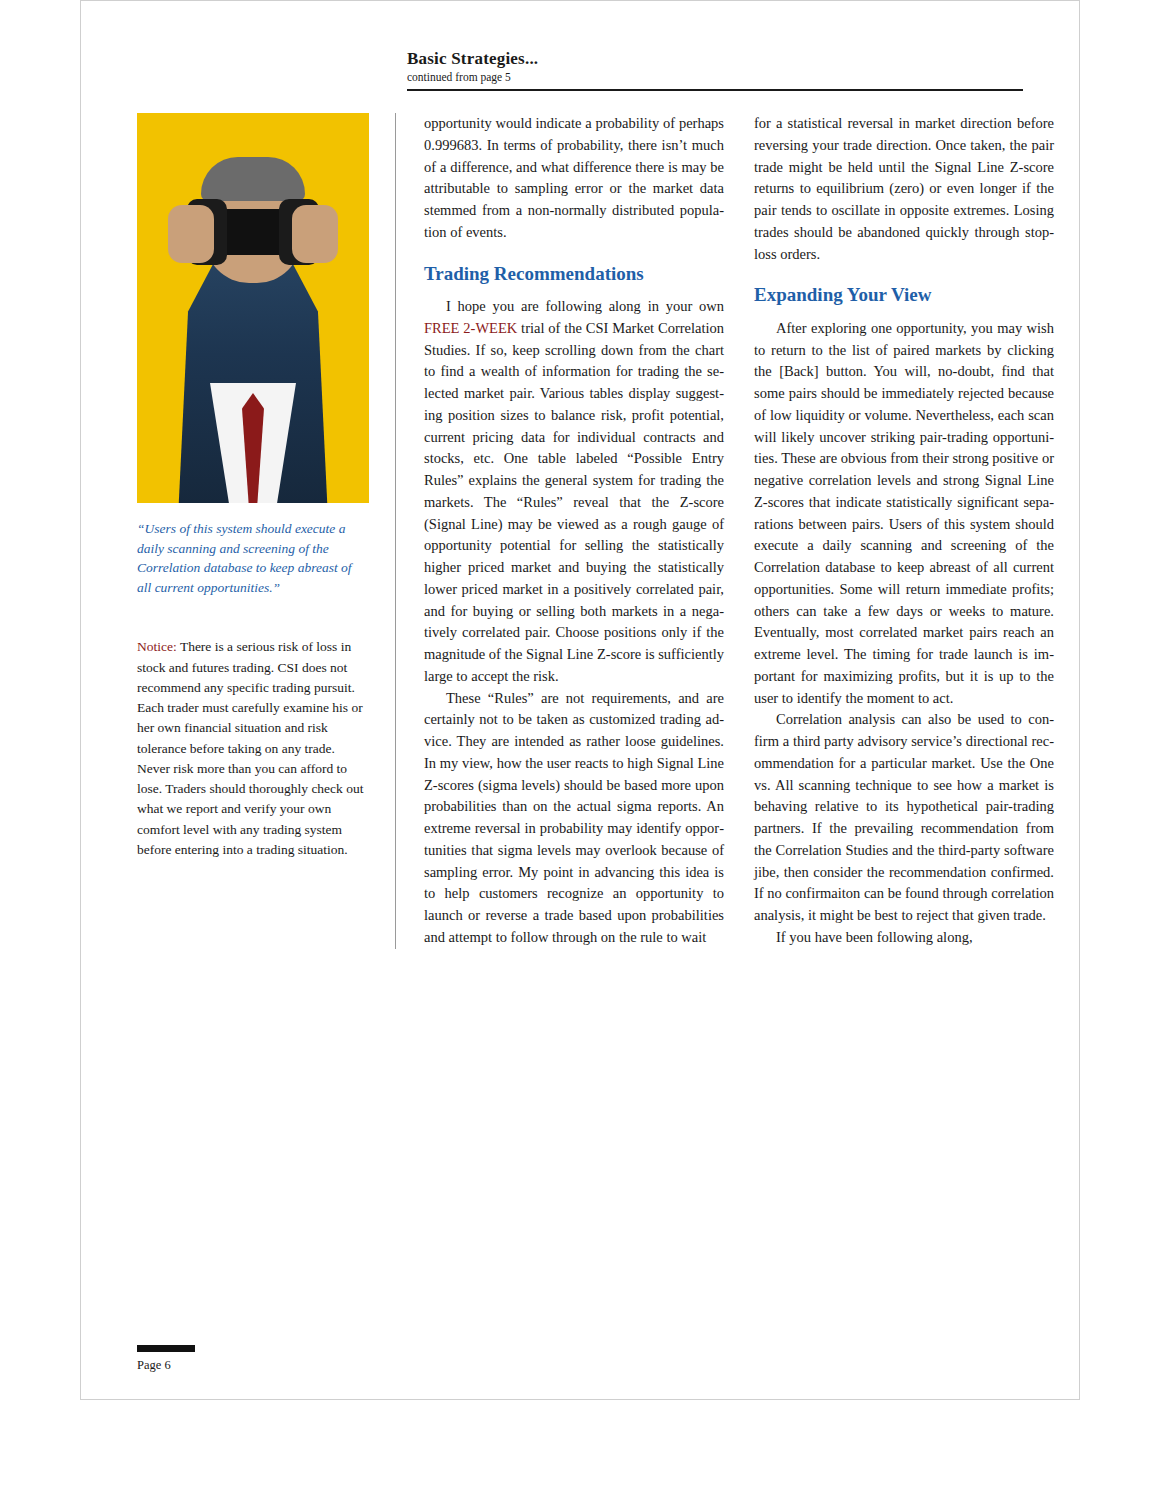Basic Strategies...
continued from page 5
“Users of this system should execute a daily scanning and screening of the Correlation database to keep abreast of all current opportunities.”
Notice: There is a serious risk of loss in stock and futures trading. CSI does not recommend any specific trading pursuit. Each trader must carefully examine his or her own financial situation and risk tolerance before taking on any trade. Never risk more than you can afford to lose. Traders should thoroughly check out what we report and verify your own comfort level with any trading system before entering into a trading situation.
opportunity would indicate a probability of perhaps 0.999683. In terms of probability, there isn’t much of a difference, and what difference there is may be attributable to sampling error or the market data stemmed from a non-normally distributed population of events.
Trading Recommendations
I hope you are following along in your own FREE 2-WEEK trial of the CSI Market Correlation Studies. If so, keep scrolling down from the chart to find a wealth of information for trading the selected market pair. Various tables display suggesting position sizes to balance risk, profit potential, current pricing data for individual contracts and stocks, etc. One table labeled “Possible Entry Rules” explains the general system for trading the markets. The “Rules” reveal that the Z-score (Signal Line) may be viewed as a rough gauge of opportunity potential for selling the statistically higher priced market and buying the statistically lower priced market in a positively correlated pair, and for buying or selling both markets in a negatively correlated pair. Choose positions only if the magnitude of the Signal Line Z-score is sufficiently large to accept the risk.
These “Rules” are not requirements, and are certainly not to be taken as customized trading advice. They are intended as rather loose guidelines. In my view, how the user reacts to high Signal Line Z-scores (sigma levels) should be based more upon probabilities than on the actual sigma reports. An extreme reversal in probability may identify opportunities that sigma levels may overlook because of sampling error. My point in advancing this idea is to help customers recognize an opportunity to launch or reverse a trade based upon probabilities and attempt to follow through on the rule to wait
for a statistical reversal in market direction before reversing your trade direction. Once taken, the pair trade might be held until the Signal Line Z-score returns to equilibrium (zero) or even longer if the pair tends to oscillate in opposite extremes. Losing trades should be abandoned quickly through stop-loss orders.
Expanding Your View
After exploring one opportunity, you may wish to return to the list of paired markets by clicking the [Back] button. You will, no-doubt, find that some pairs should be immediately rejected because of low liquidity or volume. Nevertheless, each scan will likely uncover striking pair-trading opportunities. These are obvious from their strong positive or negative correlation levels and strong Signal Line Z-scores that indicate statistically significant separations between pairs. Users of this system should execute a daily scanning and screening of the Correlation database to keep abreast of all current opportunities. Some will return immediate profits; others can take a few days or weeks to mature. Eventually, most correlated market pairs reach an extreme level. The timing for trade launch is important for maximizing profits, but it is up to the user to identify the moment to act.
Correlation analysis can also be used to confirm a third party advisory service’s directional recommendation for a particular market. Use the One vs. All scanning technique to see how a market is behaving relative to its hypothetical pair-trading partners. If the prevailing recommendation from the Correlation Studies and the third-party software jibe, then consider the recommendation confirmed. If no confirmaiton can be found through correlation analysis, it might be best to reject that given trade.
If you have been following along,
Page 6